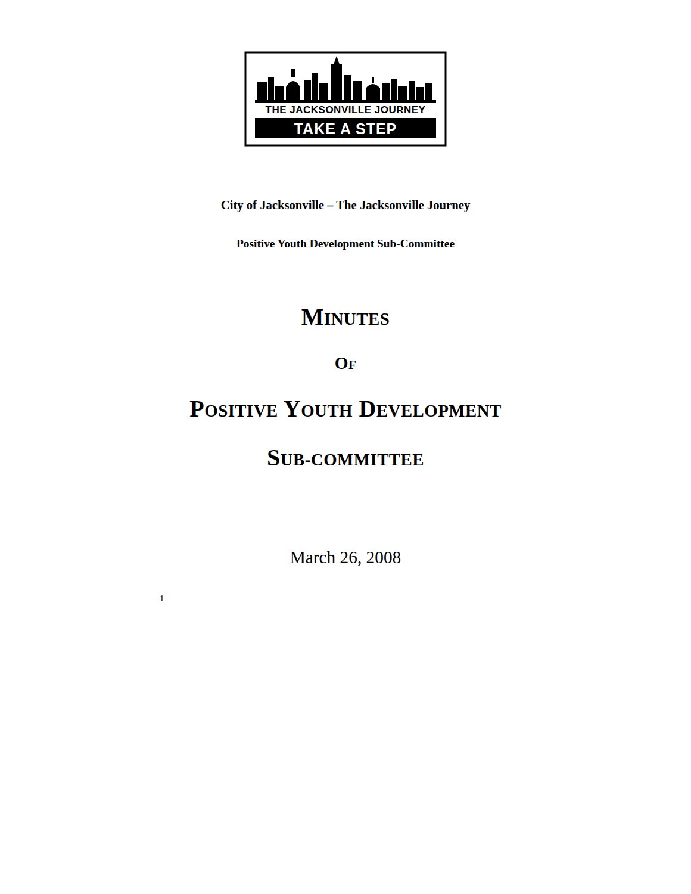THE JACKSONVILLE JOURNEY TAKE A STEP
City of Jacksonville – The Jacksonville Journey
Positive Youth Development Sub-Committee
MINUTES
OF
POSITIVE YOUTH DEVELOPMENT
SUB-COMMITTEE
March 26, 2008
1